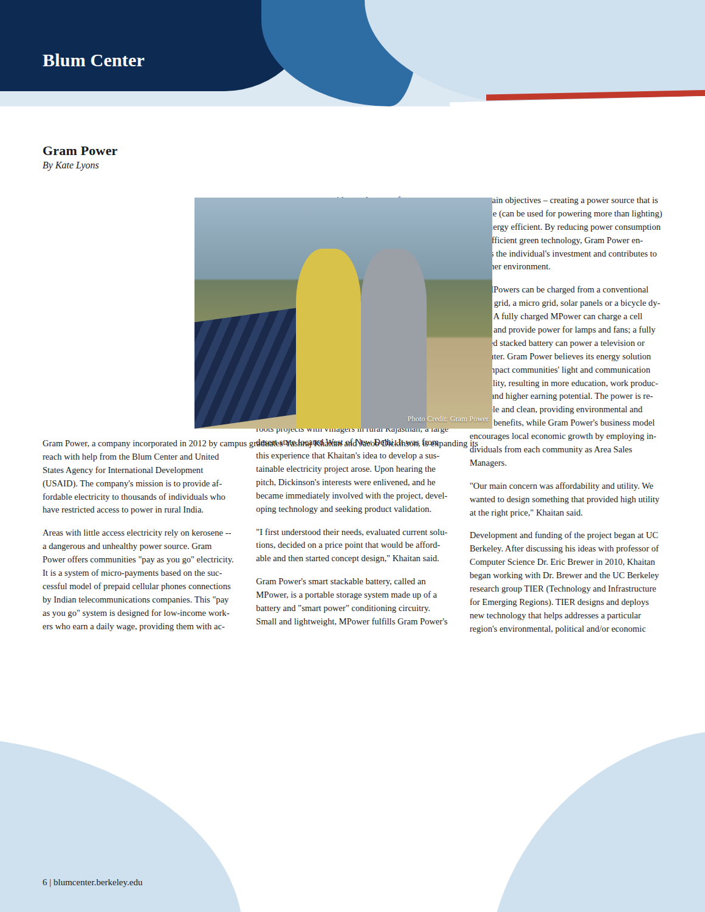Blum Center
Gram Power
By Kate Lyons
Photo Credit: Gram Power
Gram Power, a company incorporated in 2012 by campus graduates Yashraj Khaitan and Jacob Dickinson, is expanding its reach with help from the Blum Center and United States Agency for International Development (USAID). The company's mission is to provide affordable electricity to thousands of individuals who have restricted access to power in rural India.
Areas with little access electricity rely on kerosene -- a dangerous and unhealthy power source. Gram Power offers communities "pay as you go" electricity. It is a system of micro-payments based on the successful model of prepaid cellular phones connections by Indian telecommunications companies. This "pay as you go" system is designed for low-income workers who earn a daily wage, providing them with access to green energy without a large up-front investment.
Yashraj Khaitan graduated with a degree in Electrical Engineering and Computer Science (EECS) from UC Berkley in 2011. During his time as an undergraduate, Khaitan was involved with solar cell research at Lawrence National Labs and helped found the UC Berkeley chapter of Engineers without Borders.
Jacob Dickinson, also a graduate of the EECS department, is the head of Gram Power's technical development. As an undergraduate, Dickinson led the UC Berkeley's Solar Car Team's electrical division.
The two first met at a training session for UC Berkeley's Solar Car team in early 2010, where they discussed Khaitan's experience participating in grassroots projects with villagers in rural Rajasthan; a large desert state located West of New Delhi. It was from this experience that Khaitan's idea to develop a sustainable electricity project arose. Upon hearing the pitch, Dickinson's interests were enlivened, and he became immediately involved with the project, developing technology and seeking product validation.
"I first understood their needs, evaluated current solutions, decided on a price point that would be affordable and then started concept design," Khaitan said.
Gram Power's smart stackable battery, called an MPower, is a portable storage system made up of a battery and "smart power" conditioning circuitry. Small and lightweight, MPower fulfills Gram Power's two main objectives – creating a power source that is flexible (can be used for powering more than lighting) and energy efficient. By reducing power consumption with efficient green technology, Gram Power enhances the individual's investment and contributes to a cleaner environment.
The MPowers can be charged from a conventional power grid, a micro grid, solar panels or a bicycle dynamo. A fully charged MPower can charge a cell phone and provide power for lamps and fans; a fully charged stacked battery can power a television or computer. Gram Power believes its energy solution will impact communities' light and communication capability, resulting in more education, work productivity and higher earning potential. The power is renewable and clean, providing environmental and health benefits, while Gram Power's business model encourages local economic growth by employing individuals from each community as Area Sales Managers.
"Our main concern was affordability and utility. We wanted to design something that provided high utility at the right price," Khaitan said.
Development and funding of the project began at UC Berkeley. After discussing his ideas with professor of Computer Science Dr. Eric Brewer in 2010, Khaitan began working with Dr. Brewer and the UC Berkeley research group TIER (Technology and Infrastructure for Emerging Regions). TIER designs and deploys new technology that helps addresses a particular region's environmental, political and/or economic
6 | blumcenter.berkeley.edu